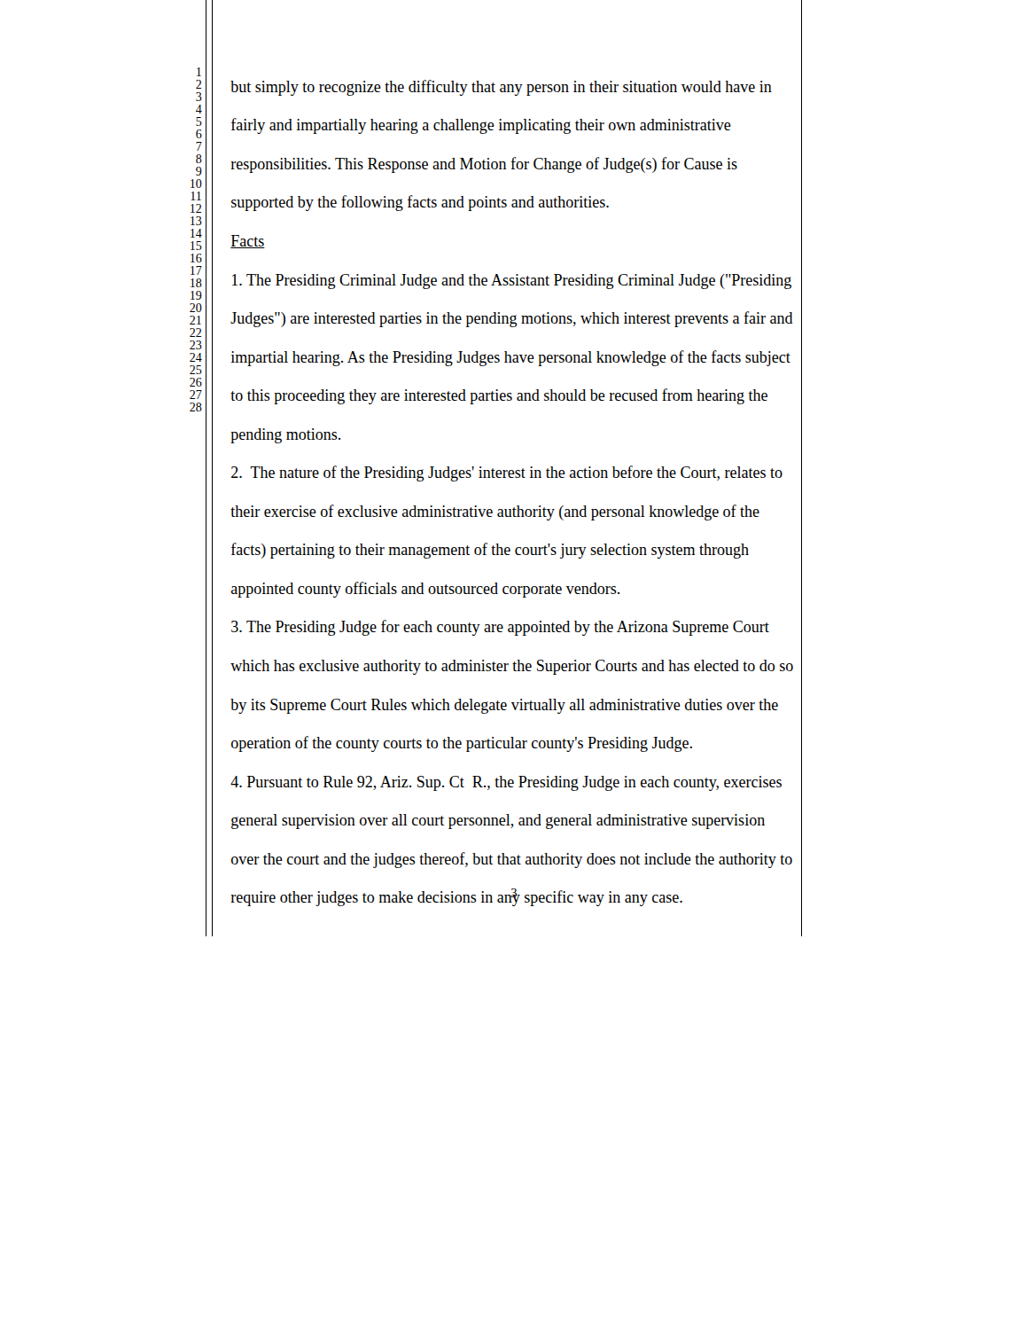1 2 3 4 5 6 7 8 9 10 11 12 13 14 15 16 17 18 19 20 21 22 23 24 25 26 27 28
but simply to recognize the difficulty that any person in their situation would have in fairly and impartially hearing a challenge implicating their own administrative responsibilities. This Response and Motion for Change of Judge(s) for Cause is supported by the following facts and points and authorities.
Facts
1. The Presiding Criminal Judge and the Assistant Presiding Criminal Judge ("Presiding Judges") are interested parties in the pending motions, which interest prevents a fair and impartial hearing. As the Presiding Judges have personal knowledge of the facts subject to this proceeding they are interested parties and should be recused from hearing the pending motions.
2. The nature of the Presiding Judges' interest in the action before the Court, relates to their exercise of exclusive administrative authority (and personal knowledge of the facts) pertaining to their management of the court's jury selection system through appointed county officials and outsourced corporate vendors.
3. The Presiding Judge for each county are appointed by the Arizona Supreme Court which has exclusive authority to administer the Superior Courts and has elected to do so by its Supreme Court Rules which delegate virtually all administrative duties over the operation of the county courts to the particular county's Presiding Judge.
4. Pursuant to Rule 92, Ariz. Sup. Ct R., the Presiding Judge in each county, exercises general supervision over all court personnel, and general administrative supervision over the court and the judges thereof, but that authority does not include the authority to require other judges to make decisions in any specific way in any case.
3